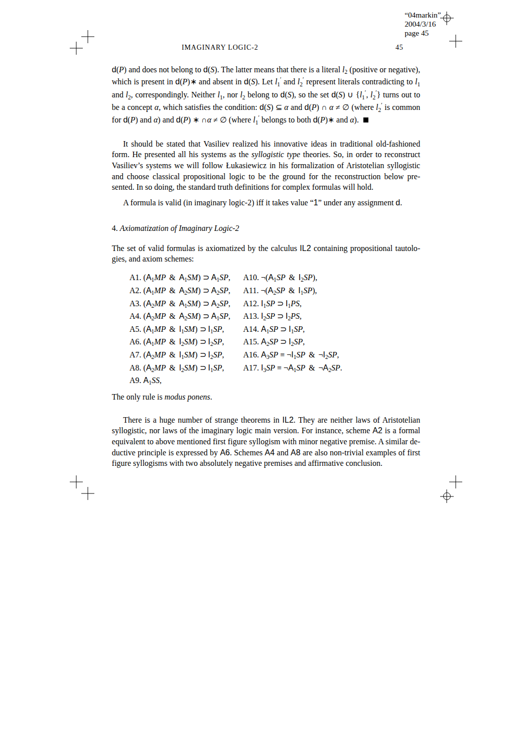“04markin”
2004/3/16
page 45
IMAGINARY LOGIC-2 45
d(P) and does not belong to d(S). The latter means that there is a literal l2 (positive or negative), which is present in d(P)∗ and absent in d(S). Let l1′ and l2′ represent literals contradicting to l1 and l2, correspondingly. Neither l1, nor l2 belong to d(S), so the set d(S) ∪ {l1′, l2′} turns out to be a concept α, which satisfies the condition: d(S) ⊆ α and d(P) ∩ α ≠ ∅ (where l2′ is common for d(P) and α) and d(P) ∗ ∩α ≠ ∅ (where l1′ belongs to both d(P)∗ and α).
It should be stated that Vasiliev realized his innovative ideas in traditional old-fashioned form. He presented all his systems as the syllogistic type theories. So, in order to reconstruct Vasiliev’s systems we will follow Łukasiewicz in his formalization of Aristotelian syllogistic and choose classical propositional logic to be the ground for the reconstruction below presented. In so doing, the standard truth definitions for complex formulas will hold.
A formula is valid (in imaginary logic-2) iff it takes value “1” under any assignment d.
4. Axiomatization of Imaginary Logic-2
The set of valid formulas is axiomatized by the calculus IL2 containing propositional tautologies, and axiom schemes:
| A1. ( A 1 MP & A 1 SM ) ⊃ A 1 SP , | A10. ¬( A 1 SP & I 2 SP ), |
| A2. ( A 1 MP & A 2 SM ) ⊃ A 2 SP , | A11. ¬( A 2 SP & I 1 SP ), |
| A3. ( A 2 MP & A 1 SM ) ⊃ A 2 SP , | A12. I 1 SP ⊃ I 1 PS , |
| A4. ( A 2 MP & A 2 SM ) ⊃ A 1 SP , | A13. I 2 SP ⊃ I 2 PS , |
| A5. ( A 1 MP & I 1 SM ) ⊃ I 1 SP , | A14. A 1 SP ⊃ I 1 SP , |
| A6. ( A 1 MP & I 2 SM ) ⊃ I 2 SP , | A15. A 2 SP ⊃ I 2 SP , |
| A7. ( A 2 MP & I 1 SM ) ⊃ I 2 SP , | A16. A 3 SP ≡ ¬ I 1 SP & ¬ I 2 SP , |
| A8. ( A 2 MP & I 2 SM ) ⊃ I 1 SP , | A17. I 3 SP ≡ ¬ A 1 SP & ¬ A 2 SP . |
| A9. A 1 SS , | |
The only rule is modus ponens.
There is a huge number of strange theorems in IL2. They are neither laws of Aristotelian syllogistic, nor laws of the imaginary logic main version. For instance, scheme A2 is a formal equivalent to above mentioned first figure syllogism with minor negative premise. A similar deductive principle is expressed by A6. Schemes A4 and A8 are also non-trivial examples of first figure syllogisms with two absolutely negative premises and affirmative conclusion.